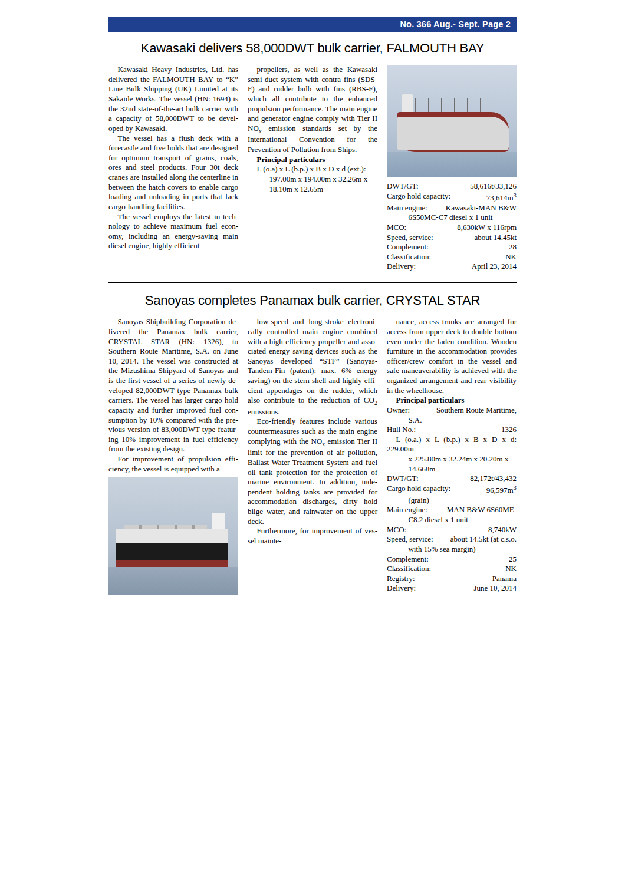No. 366 Aug.- Sept. Page 2
Kawasaki delivers 58,000DWT bulk carrier, FALMOUTH BAY
Kawasaki Heavy Industries, Ltd. has delivered the FALMOUTH BAY to “K” Line Bulk Shipping (UK) Limited at its Sakaide Works. The vessel (HN: 1694) is the 32nd state-of-the-art bulk carrier with a capacity of 58,000DWT to be developed by Kawasaki.
The vessel has a flush deck with a forecastle and five holds that are designed for optimum transport of grains, coals, ores and steel products. Four 30t deck cranes are installed along the centerline in between the hatch covers to enable cargo loading and unloading in ports that lack cargo-handling facilities.
The vessel employs the latest in technology to achieve maximum fuel economy, including an energy-saving main diesel engine, highly efficient
propellers, as well as the Kawasaki semi-duct system with contra fins (SDS-F) and rudder bulb with fins (RBS-F), which all contribute to the enhanced propulsion performance. The main engine and generator engine comply with Tier II NOx emission standards set by the International Convention for the Prevention of Pollution from Ships.
Principal particulars
L (o.a) x L (b.p.) x B x D x d (ext.):
197.00m x 194.00m x 32.26m x
18.10m x 12.65m
DWT/GT: 58,616t/33,126
Cargo hold capacity: 73,614m3
Main engine: Kawasaki-MAN B&W
6S50MC-C7 diesel x 1 unit
MCO: 8,630kW x 116rpm
Speed, service: about 14.45kt
Complement: 28
Classification: NK
Delivery: April 23, 2014
Sanoyas completes Panamax bulk carrier, CRYSTAL STAR
Sanoyas Shipbuilding Corporation delivered the Panamax bulk carrier, CRYSTAL STAR (HN: 1326), to Southern Route Maritime, S.A. on June 10, 2014. The vessel was constructed at the Mizushima Shipyard of Sanoyas and is the first vessel of a series of newly developed 82,000DWT type Panamax bulk carriers. The vessel has larger cargo hold capacity and further improved fuel consumption by 10% compared with the previous version of 83,000DWT type featuring 10% improvement in fuel efficiency from the existing design.
For improvement of propulsion efficiency, the vessel is equipped with a
low-speed and long-stroke electronically controlled main engine combined with a high-efficiency propeller and associated energy saving devices such as the Sanoyas developed “STF” (Sanoyas-Tandem-Fin (patent): max. 6% energy saving) on the stern shell and highly efficient appendages on the rudder, which also contribute to the reduction of CO2 emissions.
Eco-friendly features include various countermeasures such as the main engine complying with the NOx emission Tier II limit for the prevention of air pollution, Ballast Water Treatment System and fuel oil tank protection for the protection of marine environment. In addition, independent holding tanks are provided for accommodation discharges, dirty hold bilge water, and rainwater on the upper deck.
Furthermore, for improvement of vessel mainte-
nance, access trunks are arranged for access from upper deck to double bottom even under the laden condition. Wooden furniture in the accommodation provides officer/crew comfort in the vessel and safe maneuverability is achieved with the organized arrangement and rear visibility in the wheelhouse.
Principal particulars
Owner: Southern Route Maritime,
S.A.
Hull No.: 1326
L (o.a.) x L (b.p.) x B x D x d: 229.00m
x 225.80m x 32.24m x 20.20m x
14.668m
DWT/GT: 82,172t/43,432
Cargo hold capacity: 96,597m3
(grain)
Main engine: MAN B&W 6S60ME-
C8.2 diesel x 1 unit
MCO: 8,740kW
Speed, service: about 14.5kt (at c.s.o.
with 15% sea margin)
Complement: 25
Classification: NK
Registry: Panama
Delivery: June 10, 2014